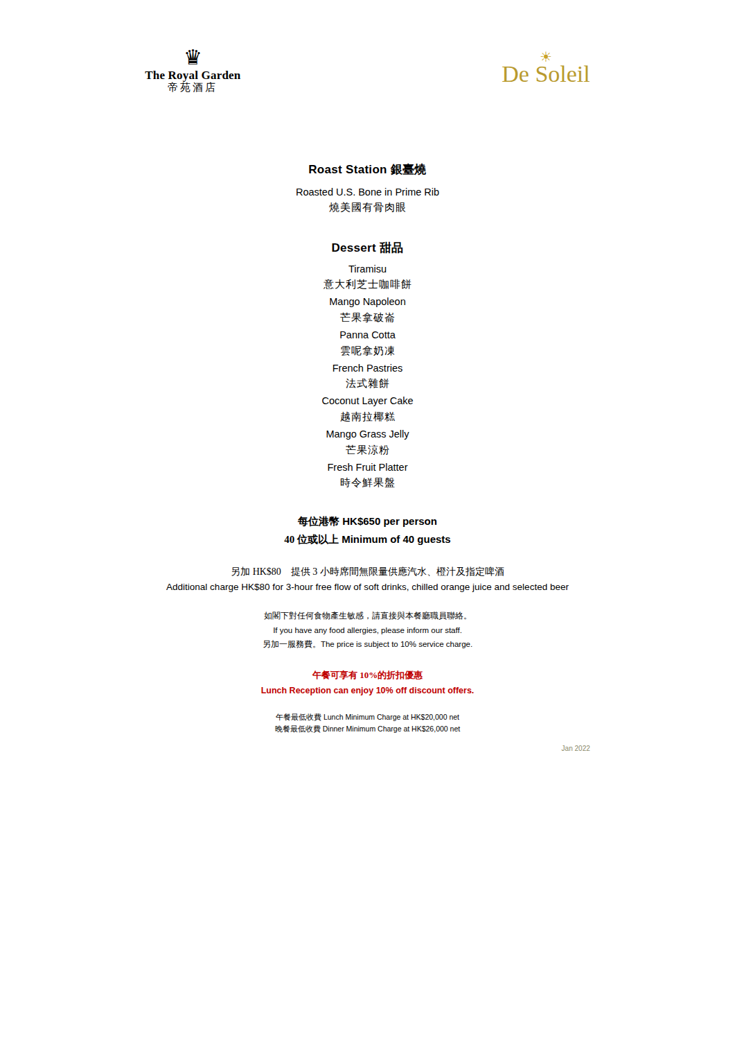♛
The Royal Garden
帝苑酒店
☀
De Soleil
Roast Station 銀臺燒
Roasted U.S. Bone in Prime Rib 燒美國有骨肉眼
Dessert 甜品
Tiramisu 意大利芝士咖啡餅
Mango Napoleon 芒果拿破崙
Panna Cotta 雲呢拿奶凍
French Pastries 法式雜餅
Coconut Layer Cake 越南拉椰糕
Mango Grass Jelly 芒果涼粉
Fresh Fruit Platter 時令鮮果盤
每位港幣 HK$650 per person
40 位或以上 Minimum of 40 guests
另加 HK$80　提供 3 小時席間無限量供應汽水、橙汁及指定啤酒
Additional charge HK$80 for 3-hour free flow of soft drinks, chilled orange juice and selected beer
如閣下對任何食物產生敏感，請直接與本餐廳職員聯絡。
If you have any food allergies, please inform our staff.
另加一服務費。The price is subject to 10% service charge.
午餐可享有 10%的折扣優惠
Lunch Reception can enjoy 10% off discount offers.
午餐最低收費 Lunch Minimum Charge at HK$20,000 net
晚餐最低收費 Dinner Minimum Charge at HK$26,000 net
Jan 2022